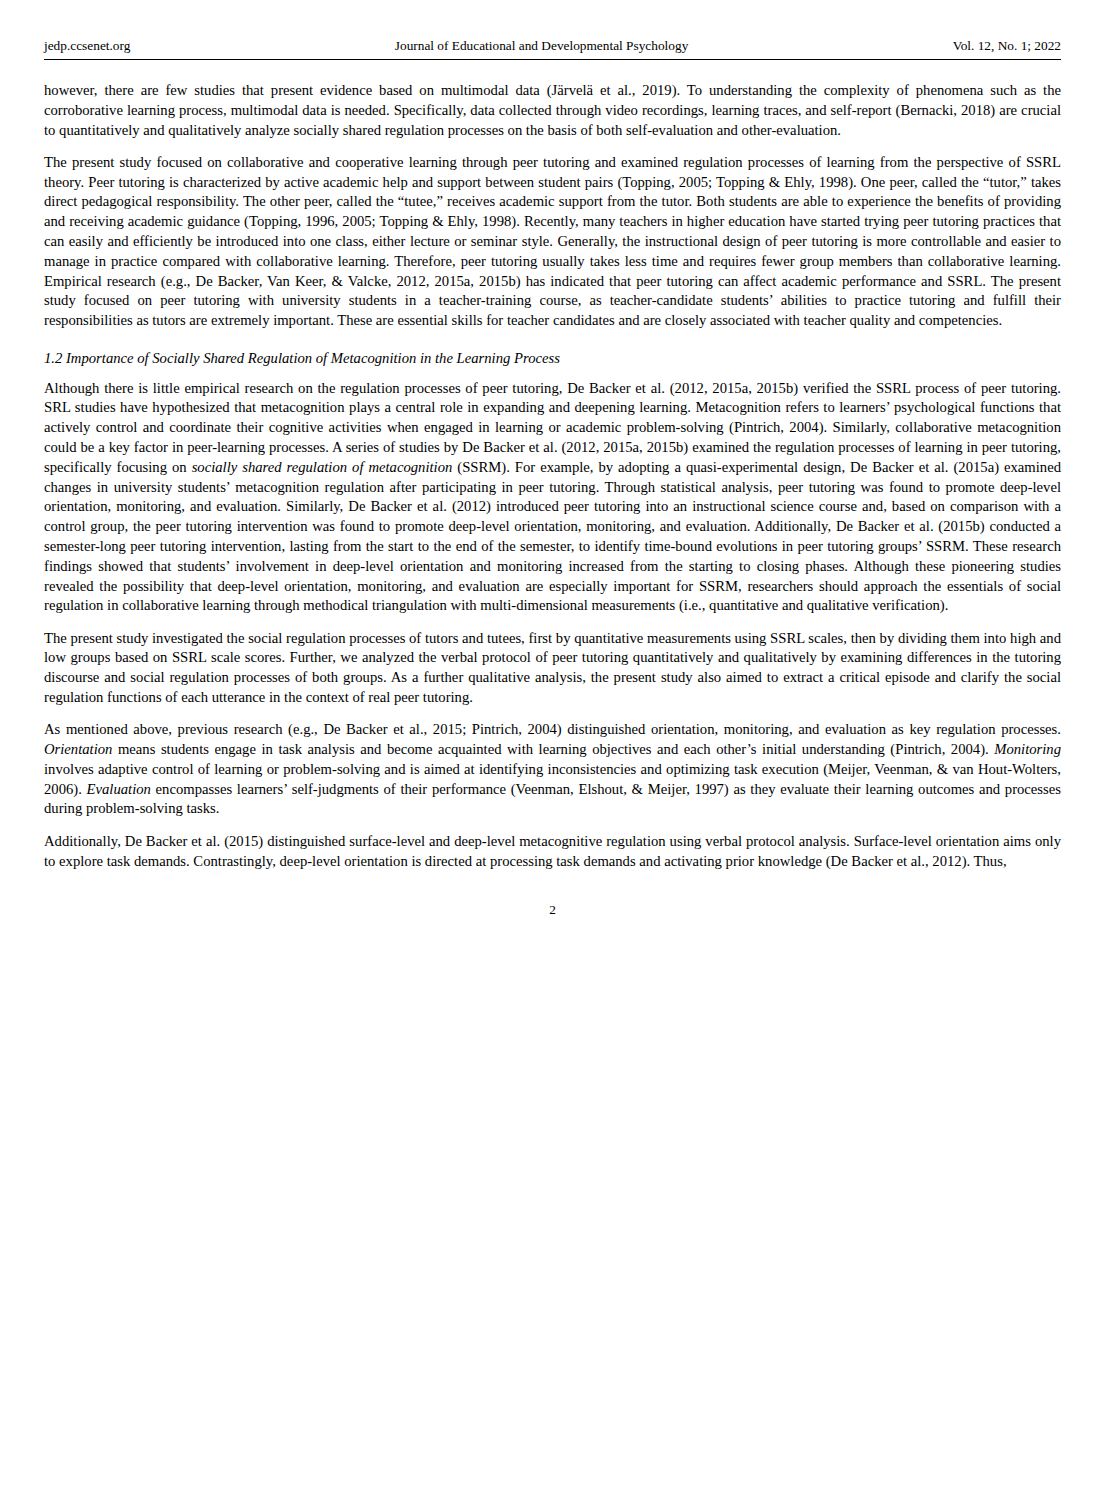jedp.ccsenet.org Journal of Educational and Developmental Psychology Vol. 12, No. 1; 2022
however, there are few studies that present evidence based on multimodal data (Järvelä et al., 2019). To understanding the complexity of phenomena such as the corroborative learning process, multimodal data is needed. Specifically, data collected through video recordings, learning traces, and self-report (Bernacki, 2018) are crucial to quantitatively and qualitatively analyze socially shared regulation processes on the basis of both self-evaluation and other-evaluation.
The present study focused on collaborative and cooperative learning through peer tutoring and examined regulation processes of learning from the perspective of SSRL theory. Peer tutoring is characterized by active academic help and support between student pairs (Topping, 2005; Topping & Ehly, 1998). One peer, called the “tutor,” takes direct pedagogical responsibility. The other peer, called the “tutee,” receives academic support from the tutor. Both students are able to experience the benefits of providing and receiving academic guidance (Topping, 1996, 2005; Topping & Ehly, 1998). Recently, many teachers in higher education have started trying peer tutoring practices that can easily and efficiently be introduced into one class, either lecture or seminar style. Generally, the instructional design of peer tutoring is more controllable and easier to manage in practice compared with collaborative learning. Therefore, peer tutoring usually takes less time and requires fewer group members than collaborative learning. Empirical research (e.g., De Backer, Van Keer, & Valcke, 2012, 2015a, 2015b) has indicated that peer tutoring can affect academic performance and SSRL. The present study focused on peer tutoring with university students in a teacher-training course, as teacher-candidate students’ abilities to practice tutoring and fulfill their responsibilities as tutors are extremely important. These are essential skills for teacher candidates and are closely associated with teacher quality and competencies.
1.2 Importance of Socially Shared Regulation of Metacognition in the Learning Process
Although there is little empirical research on the regulation processes of peer tutoring, De Backer et al. (2012, 2015a, 2015b) verified the SSRL process of peer tutoring. SRL studies have hypothesized that metacognition plays a central role in expanding and deepening learning. Metacognition refers to learners’ psychological functions that actively control and coordinate their cognitive activities when engaged in learning or academic problem-solving (Pintrich, 2004). Similarly, collaborative metacognition could be a key factor in peer-learning processes. A series of studies by De Backer et al. (2012, 2015a, 2015b) examined the regulation processes of learning in peer tutoring, specifically focusing on socially shared regulation of metacognition (SSRM). For example, by adopting a quasi-experimental design, De Backer et al. (2015a) examined changes in university students’ metacognition regulation after participating in peer tutoring. Through statistical analysis, peer tutoring was found to promote deep-level orientation, monitoring, and evaluation. Similarly, De Backer et al. (2012) introduced peer tutoring into an instructional science course and, based on comparison with a control group, the peer tutoring intervention was found to promote deep-level orientation, monitoring, and evaluation. Additionally, De Backer et al. (2015b) conducted a semester-long peer tutoring intervention, lasting from the start to the end of the semester, to identify time-bound evolutions in peer tutoring groups’ SSRM. These research findings showed that students’ involvement in deep-level orientation and monitoring increased from the starting to closing phases. Although these pioneering studies revealed the possibility that deep-level orientation, monitoring, and evaluation are especially important for SSRM, researchers should approach the essentials of social regulation in collaborative learning through methodical triangulation with multi-dimensional measurements (i.e., quantitative and qualitative verification).
The present study investigated the social regulation processes of tutors and tutees, first by quantitative measurements using SSRL scales, then by dividing them into high and low groups based on SSRL scale scores. Further, we analyzed the verbal protocol of peer tutoring quantitatively and qualitatively by examining differences in the tutoring discourse and social regulation processes of both groups. As a further qualitative analysis, the present study also aimed to extract a critical episode and clarify the social regulation functions of each utterance in the context of real peer tutoring.
As mentioned above, previous research (e.g., De Backer et al., 2015; Pintrich, 2004) distinguished orientation, monitoring, and evaluation as key regulation processes. Orientation means students engage in task analysis and become acquainted with learning objectives and each other’s initial understanding (Pintrich, 2004). Monitoring involves adaptive control of learning or problem-solving and is aimed at identifying inconsistencies and optimizing task execution (Meijer, Veenman, & van Hout-Wolters, 2006). Evaluation encompasses learners’ self-judgments of their performance (Veenman, Elshout, & Meijer, 1997) as they evaluate their learning outcomes and processes during problem-solving tasks.
Additionally, De Backer et al. (2015) distinguished surface-level and deep-level metacognitive regulation using verbal protocol analysis. Surface-level orientation aims only to explore task demands. Contrastingly, deep-level orientation is directed at processing task demands and activating prior knowledge (De Backer et al., 2012). Thus,
2